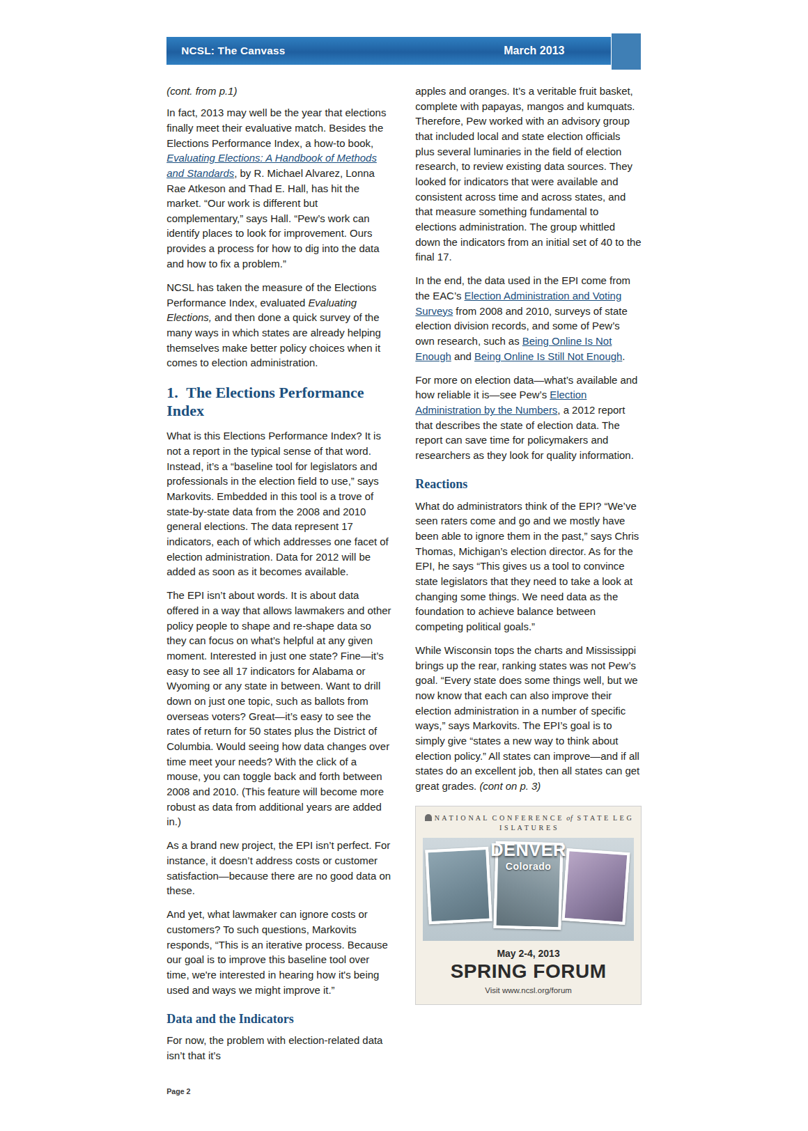NCSL: The Canvass
March 2013
(cont. from p.1)
In fact, 2013 may well be the year that elections finally meet their evaluative match. Besides the Elections Performance Index, a how-to book, Evaluating Elections: A Handbook of Methods and Standards, by R. Michael Alvarez, Lonna Rae Atkeson and Thad E. Hall, has hit the market. “Our work is different but complementary,” says Hall. “Pew’s work can identify places to look for improvement. Ours provides a process for how to dig into the data and how to fix a problem.”
NCSL has taken the measure of the Elections Performance Index, evaluated Evaluating Elections, and then done a quick survey of the many ways in which states are already helping themselves make better policy choices when it comes to election administration.
1. The Elections Performance Index
What is this Elections Performance Index? It is not a report in the typical sense of that word. Instead, it’s a “baseline tool for legislators and professionals in the election field to use,” says Markovits. Embedded in this tool is a trove of state-by-state data from the 2008 and 2010 general elections. The data represent 17 indicators, each of which addresses one facet of election administration. Data for 2012 will be added as soon as it becomes available.
The EPI isn’t about words. It is about data offered in a way that allows lawmakers and other policy people to shape and re-shape data so they can focus on what’s helpful at any given moment. Interested in just one state? Fine—it’s easy to see all 17 indicators for Alabama or Wyoming or any state in between. Want to drill down on just one topic, such as ballots from overseas voters? Great—it’s easy to see the rates of return for 50 states plus the District of Columbia. Would seeing how data changes over time meet your needs? With the click of a mouse, you can toggle back and forth between 2008 and 2010. (This feature will become more robust as data from additional years are added in.)
As a brand new project, the EPI isn’t perfect. For instance, it doesn’t address costs or customer satisfaction—because there are no good data on these.
And yet, what lawmaker can ignore costs or customers? To such questions, Markovits responds, “This is an iterative process. Because our goal is to improve this baseline tool over time, we're interested in hearing how it's being used and ways we might improve it.”
Data and the Indicators
For now, the problem with election-related data isn’t that it’s
apples and oranges. It’s a veritable fruit basket, complete with papayas, mangos and kumquats. Therefore, Pew worked with an advisory group that included local and state election officials plus several luminaries in the field of election research, to review existing data sources. They looked for indicators that were available and consistent across time and across states, and that measure something fundamental to elections administration. The group whittled down the indicators from an initial set of 40 to the final 17.
In the end, the data used in the EPI come from the EAC’s Election Administration and Voting Surveys from 2008 and 2010, surveys of state election division records, and some of Pew’s own research, such as Being Online Is Not Enough and Being Online Is Still Not Enough.
For more on election data—what’s available and how reliable it is—see Pew’s Election Administration by the Numbers, a 2012 report that describes the state of election data. The report can save time for policymakers and researchers as they look for quality information.
Reactions
What do administrators think of the EPI? “We’ve seen raters come and go and we mostly have been able to ignore them in the past,” says Chris Thomas, Michigan’s election director. As for the EPI, he says “This gives us a tool to convince state legislators that they need to take a look at changing some things. We need data as the foundation to achieve balance between competing political goals.”
While Wisconsin tops the charts and Mississippi brings up the rear, ranking states was not Pew’s goal. “Every state does some things well, but we now know that each can also improve their election administration in a number of specific ways,” says Markovits. The EPI’s goal is to simply give “states a new way to think about election policy.” All states can improve—and if all states do an excellent job, then all states can get great grades. (cont on p. 3)
N A T I O N A L C O N F E R E N C E of S T A T E L E G I S L A T U R E S
DENVER
Colorado
May 2-4, 2013
SPRING FORUM
Visit www.ncsl.org/forum
Page 2